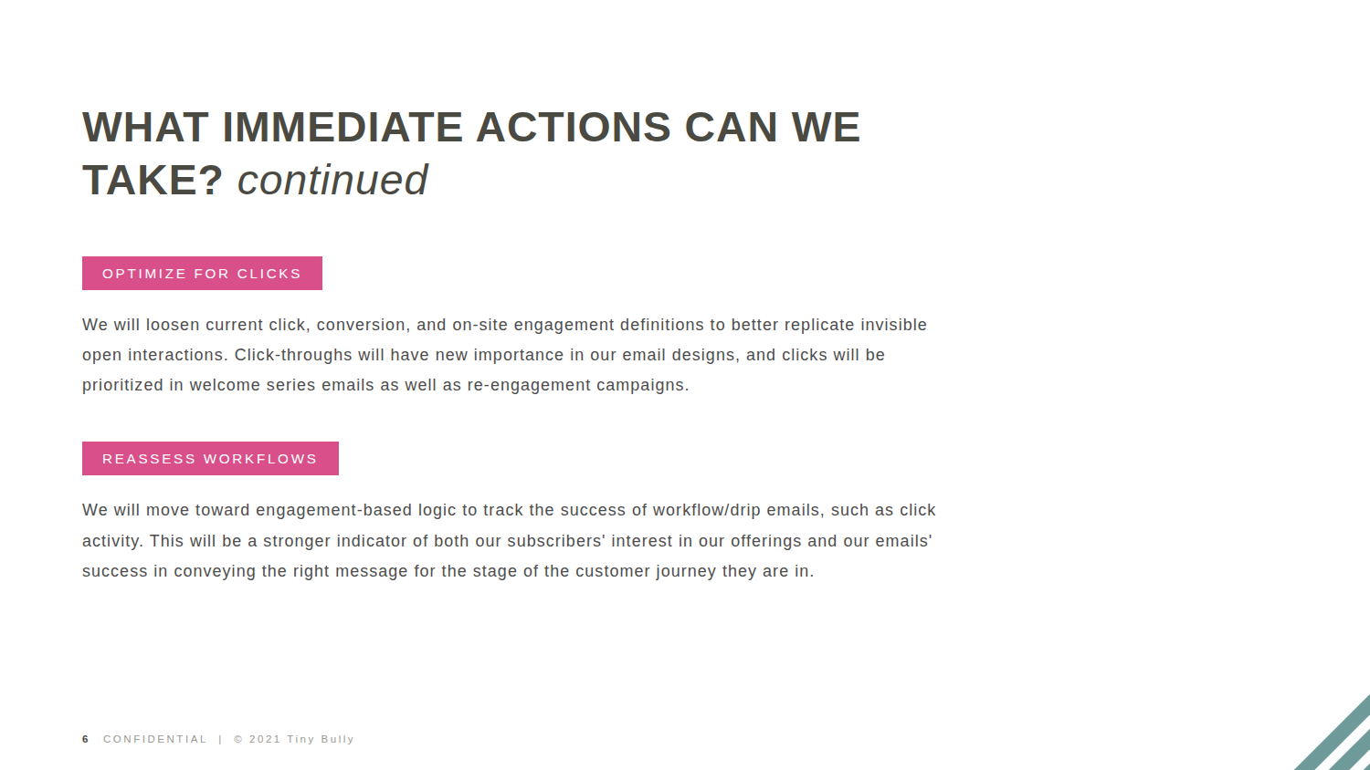WHAT IMMEDIATE ACTIONS CAN WE TAKE? continued
OPTIMIZE FOR CLICKS
We will loosen current click, conversion, and on-site engagement definitions to better replicate invisible open interactions. Click-throughs will have new importance in our email designs, and clicks will be prioritized in welcome series emails as well as re-engagement campaigns.
REASSESS WORKFLOWS
We will move toward engagement-based logic to track the success of workflow/drip emails, such as click activity. This will be a stronger indicator of both our subscribers' interest in our offerings and our emails' success in conveying the right message for the stage of the customer journey they are in.
6 CONFIDENTIAL | © 2021 Tiny Bully